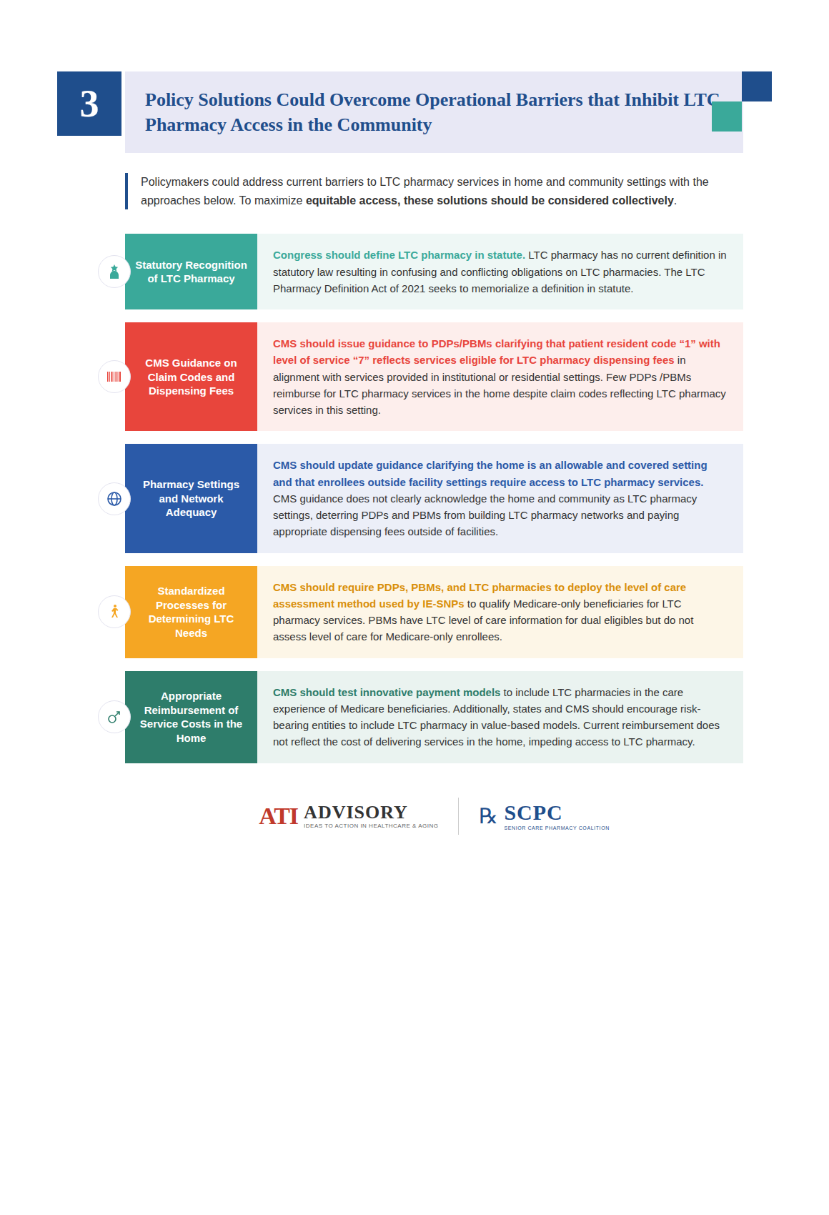3
Policy Solutions Could Overcome Operational Barriers that Inhibit LTC Pharmacy Access in the Community
Policymakers could address current barriers to LTC pharmacy services in home and community settings with the approaches below. To maximize equitable access, these solutions should be considered collectively.
Statutory Recognition of LTC Pharmacy
Congress should define LTC pharmacy in statute. LTC pharmacy has no current definition in statutory law resulting in confusing and conflicting obligations on LTC pharmacies. The LTC Pharmacy Definition Act of 2021 seeks to memorialize a definition in statute.
CMS Guidance on Claim Codes and Dispensing Fees
CMS should issue guidance to PDPs/PBMs clarifying that patient resident code “1” with level of service “7” reflects services eligible for LTC pharmacy dispensing fees in alignment with services provided in institutional or residential settings. Few PDPs /PBMs reimburse for LTC pharmacy services in the home despite claim codes reflecting LTC pharmacy services in this setting.
Pharmacy Settings and Network Adequacy
CMS should update guidance clarifying the home is an allowable and covered setting and that enrollees outside facility settings require access to LTC pharmacy services. CMS guidance does not clearly acknowledge the home and community as LTC pharmacy settings, deterring PDPs and PBMs from building LTC pharmacy networks and paying appropriate dispensing fees outside of facilities.
Standardized Processes for Determining LTC Needs
CMS should require PDPs, PBMs, and LTC pharmacies to deploy the level of care assessment method used by IE-SNPs to qualify Medicare-only beneficiaries for LTC pharmacy services. PBMs have LTC level of care information for dual eligibles but do not assess level of care for Medicare-only enrollees.
Appropriate Reimburse­ment of Service Costs in the Home
CMS should test innovative payment models to include LTC pharmacies in the care experience of Medicare beneficiaries. Additionally, states and CMS should encourage risk-bearing entities to include LTC pharmacy in value-based models. Current reimbursement does not reflect the cost of delivering services in the home, impeding access to LTC pharmacy.
ATI ADVISORY IDEAS TO ACTION IN HEALTHCARE & AGING
℞ SCPC SENIOR CARE PHARMACY COALITION